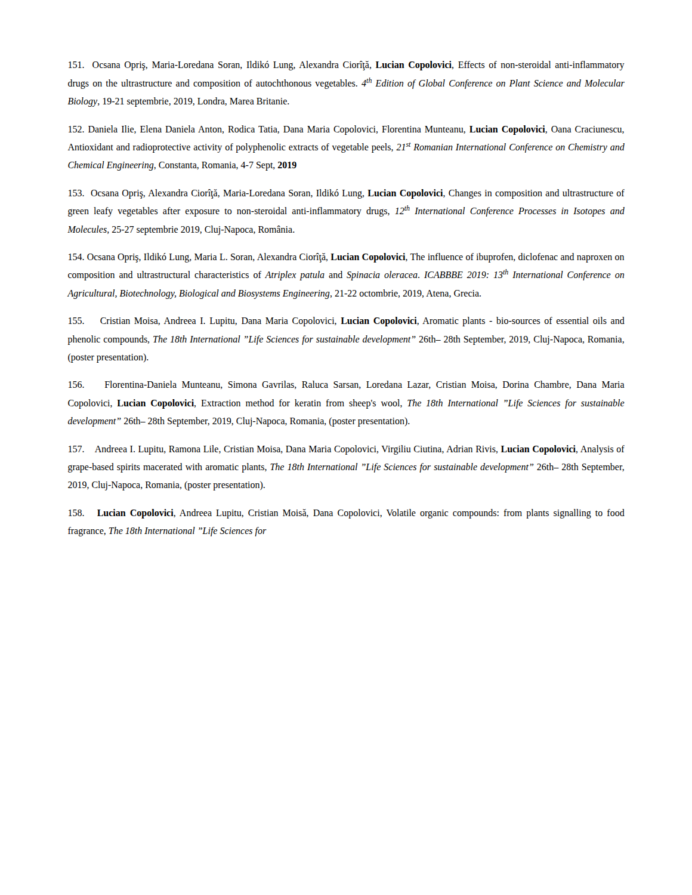151. Ocsana Opriş, Maria-Loredana Soran, Ildikó Lung, Alexandra Ciorîţă, Lucian Copolovici, Effects of non-steroidal anti-inflammatory drugs on the ultrastructure and composition of autochthonous vegetables. 4th Edition of Global Conference on Plant Science and Molecular Biology, 19-21 septembrie, 2019, Londra, Marea Britanie.
152. Daniela Ilie, Elena Daniela Anton, Rodica Tatia, Dana Maria Copolovici, Florentina Munteanu, Lucian Copolovici, Oana Craciunescu, Antioxidant and radioprotective activity of polyphenolic extracts of vegetable peels, 21st Romanian International Conference on Chemistry and Chemical Engineering, Constanta, Romania, 4-7 Sept, 2019
153. Ocsana Opriş, Alexandra Ciorîţă, Maria-Loredana Soran, Ildikó Lung, Lucian Copolovici, Changes in composition and ultrastructure of green leafy vegetables after exposure to non-steroidal anti-inflammatory drugs, 12th International Conference Processes in Isotopes and Molecules, 25-27 septembrie 2019, Cluj-Napoca, România.
154. Ocsana Opriş, Ildikó Lung, Maria L. Soran, Alexandra Ciorîţă, Lucian Copolovici, The influence of ibuprofen, diclofenac and naproxen on composition and ultrastructural characteristics of Atriplex patula and Spinacia oleracea. ICABBBE 2019: 13th International Conference on Agricultural, Biotechnology, Biological and Biosystems Engineering, 21-22 octombrie, 2019, Atena, Grecia.
155. Cristian Moisa, Andreea I. Lupitu, Dana Maria Copolovici, Lucian Copolovici, Aromatic plants - bio-sources of essential oils and phenolic compounds, The 18th International ”Life Sciences for sustainable development” 26th– 28th September, 2019, Cluj-Napoca, Romania, (poster presentation).
156. Florentina-Daniela Munteanu, Simona Gavrilas, Raluca Sarsan, Loredana Lazar, Cristian Moisa, Dorina Chambre, Dana Maria Copolovici, Lucian Copolovici, Extraction method for keratin from sheep's wool, The 18th International ”Life Sciences for sustainable development” 26th– 28th September, 2019, Cluj-Napoca, Romania, (poster presentation).
157. Andreea I. Lupitu, Ramona Lile, Cristian Moisa, Dana Maria Copolovici, Virgiliu Ciutina, Adrian Rivis, Lucian Copolovici, Analysis of grape-based spirits macerated with aromatic plants, The 18th International ”Life Sciences for sustainable development” 26th– 28th September, 2019, Cluj-Napoca, Romania, (poster presentation).
158. Lucian Copolovici, Andreea Lupitu, Cristian Moisă, Dana Copolovici, Volatile organic compounds: from plants signalling to food fragrance, The 18th International ”Life Sciences for